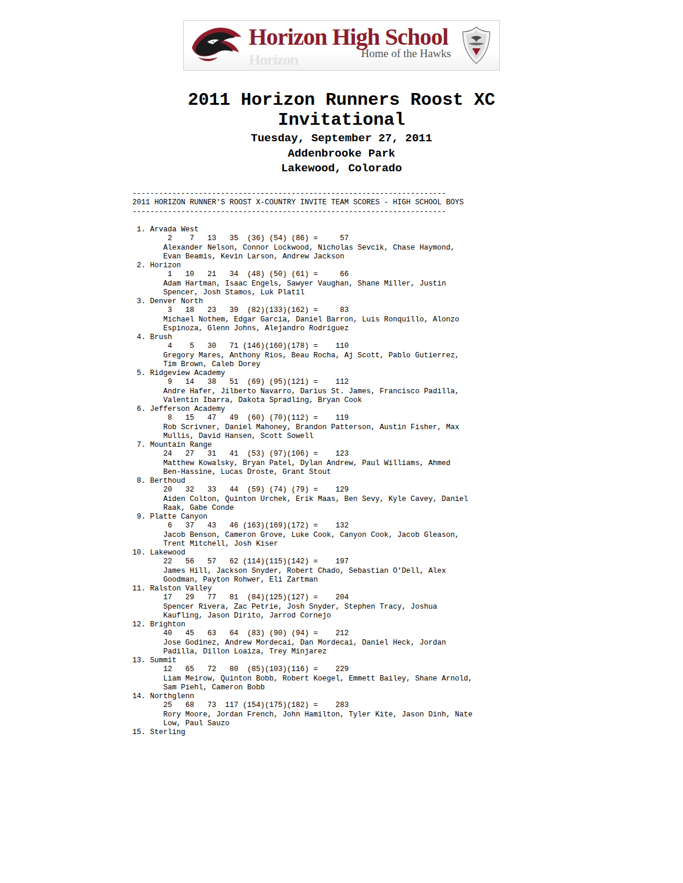Hawk head logo
Horizon High School
Home of the Hawks
Horizon
School crest
2011 Horizon Runners Roost XC Invitational
Tuesday, September 27, 2011
Addenbrooke Park
Lakewood, Colorado
-----------------------------------------------------------------------
2011 HORIZON RUNNER'S ROOST X-COUNTRY INVITE TEAM SCORES - HIGH SCHOOL BOYS
-----------------------------------------------------------------------

 1. Arvada West
        2    7   13   35  (36) (54) (86) =     57
       Alexander Nelson, Connor Lockwood, Nicholas Sevcik, Chase Haymond,
       Evan Beamis, Kevin Larson, Andrew Jackson
 2. Horizon
        1   10   21   34  (48) (50) (61) =     66
       Adam Hartman, Isaac Engels, Sawyer Vaughan, Shane Miller, Justin
       Spencer, Josh Stamos, Luk Platil
 3. Denver North
        3   18   23   39  (82)(133)(162) =     83
       Michael Nothem, Edgar Garcia, Daniel Barron, Luis Ronquillo, Alonzo
       Espinoza, Glenn Johns, Alejandro Rodriguez
 4. Brush
        4    5   30   71 (146)(160)(178) =    110
       Gregory Mares, Anthony Rios, Beau Rocha, Aj Scott, Pablo Gutierrez,
       Tim Brown, Caleb Dorey
 5. Ridgeview Academy
        9   14   38   51  (69) (95)(121) =    112
       Andre Hafer, Jilberto Navarro, Darius St. James, Francisco Padilla,
       Valentin Ibarra, Dakota Spradling, Bryan Cook
 6. Jefferson Academy
        8   15   47   49  (60) (70)(112) =    119
       Rob Scrivner, Daniel Mahoney, Brandon Patterson, Austin Fisher, Max
       Mullis, David Hansen, Scott Sowell
 7. Mountain Range
       24   27   31   41  (53) (97)(106) =    123
       Matthew Kowalsky, Bryan Patel, Dylan Andrew, Paul Williams, Ahmed
       Ben-Hassine, Lucas Droste, Grant Stout
 8. Berthoud
       20   32   33   44  (59) (74) (79) =    129
       Aiden Colton, Quinton Urchek, Erik Maas, Ben Sevy, Kyle Cavey, Daniel
       Raak, Gabe Conde
 9. Platte Canyon
        6   37   43   46 (163)(169)(172) =    132
       Jacob Benson, Cameron Grove, Luke Cook, Canyon Cook, Jacob Gleason,
       Trent Mitchell, Josh Kiser
10. Lakewood
       22   56   57   62 (114)(115)(142) =    197
       James Hill, Jackson Snyder, Robert Chado, Sebastian O'Dell, Alex
       Goodman, Payton Rohwer, Eli Zartman
11. Ralston Valley
       17   29   77   81  (84)(125)(127) =    204
       Spencer Rivera, Zac Petrie, Josh Snyder, Stephen Tracy, Joshua
       Kaufling, Jason Dirito, Jarrod Cornejo
12. Brighton
       40   45   63   64  (83) (90) (94) =    212
       Jose Godinez, Andrew Mordecai, Dan Mordecai, Daniel Heck, Jordan
       Padilla, Dillon Loaiza, Trey Minjarez
13. Summit
       12   65   72   80  (85)(103)(116) =    229
       Liam Meirow, Quinton Bobb, Robert Koegel, Emmett Bailey, Shane Arnold,
       Sam Piehl, Cameron Bobb
14. Northglenn
       25   68   73  117 (154)(175)(182) =    283
       Rory Moore, Jordan French, John Hamilton, Tyler Kite, Jason Dinh, Nate
       Low, Paul Sauzo
15. Sterling